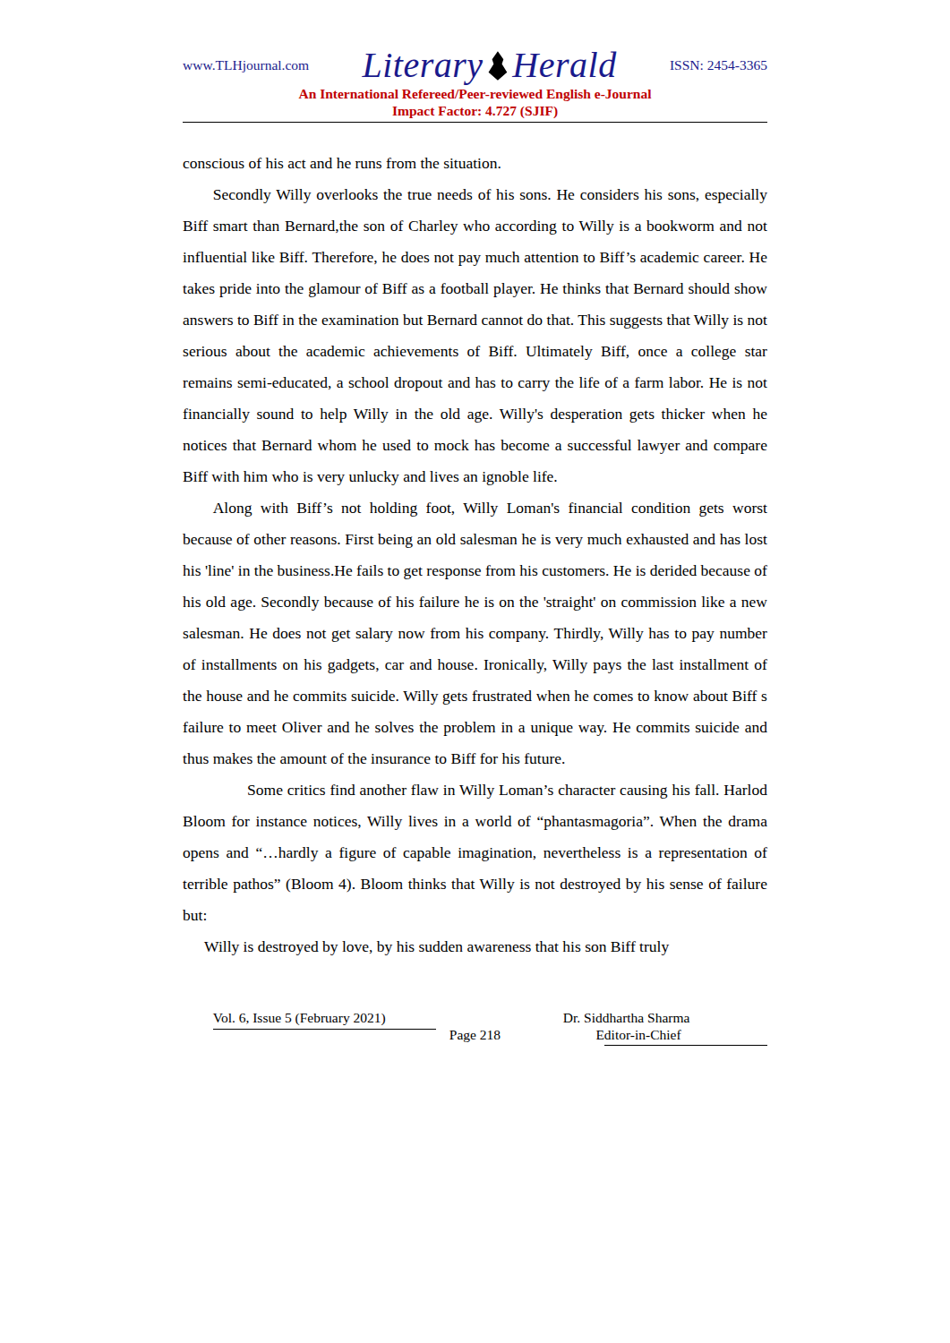www.TLHjournal.com
Literary Herald
ISSN: 2454-3365
An International Refereed/Peer-reviewed English e-Journal
Impact Factor: 4.727 (SJIF)
conscious of his act and he runs from the situation.
Secondly Willy overlooks the true needs of his sons. He considers his sons, especially Biff smart than Bernard,the son of Charley who according to Willy is a bookworm and not influential like Biff. Therefore, he does not pay much attention to Biff’s academic career. He takes pride into the glamour of Biff as a football player. He thinks that Bernard should show answers to Biff in the examination but Bernard cannot do that. This suggests that Willy is not serious about the academic achievements of Biff. Ultimately Biff, once a college star remains semi-educated, a school dropout and has to carry the life of a farm labor. He is not financially sound to help Willy in the old age. Willy's desperation gets thicker when he notices that Bernard whom he used to mock has become a successful lawyer and compare Biff with him who is very unlucky and lives an ignoble life.
Along with Biff’s not holding foot, Willy Loman's financial condition gets worst because of other reasons. First being an old salesman he is very much exhausted and has lost his 'line' in the business.He fails to get response from his customers. He is derided because of his old age. Secondly because of his failure he is on the 'straight' on commission like a new salesman. He does not get salary now from his company. Thirdly, Willy has to pay number of installments on his gadgets, car and house. Ironically, Willy pays the last installment of the house and he commits suicide. Willy gets frustrated when he comes to know about Biff s failure to meet Oliver and he solves the problem in a unique way. He commits suicide and thus makes the amount of the insurance to Biff for his future.
Some critics find another flaw in Willy Loman’s character causing his fall. Harlod Bloom for instance notices, Willy lives in a world of “phantasmagoria”. When the drama opens and “…hardly a figure of capable imagination, nevertheless is a representation of terrible pathos” (Bloom 4). Bloom thinks that Willy is not destroyed by his sense of failure but:
Willy is destroyed by love, by his sudden awareness that his son Biff truly
Vol. 6, Issue 5 (February 2021)
Dr. Siddhartha Sharma
Page 218
Editor-in-Chief